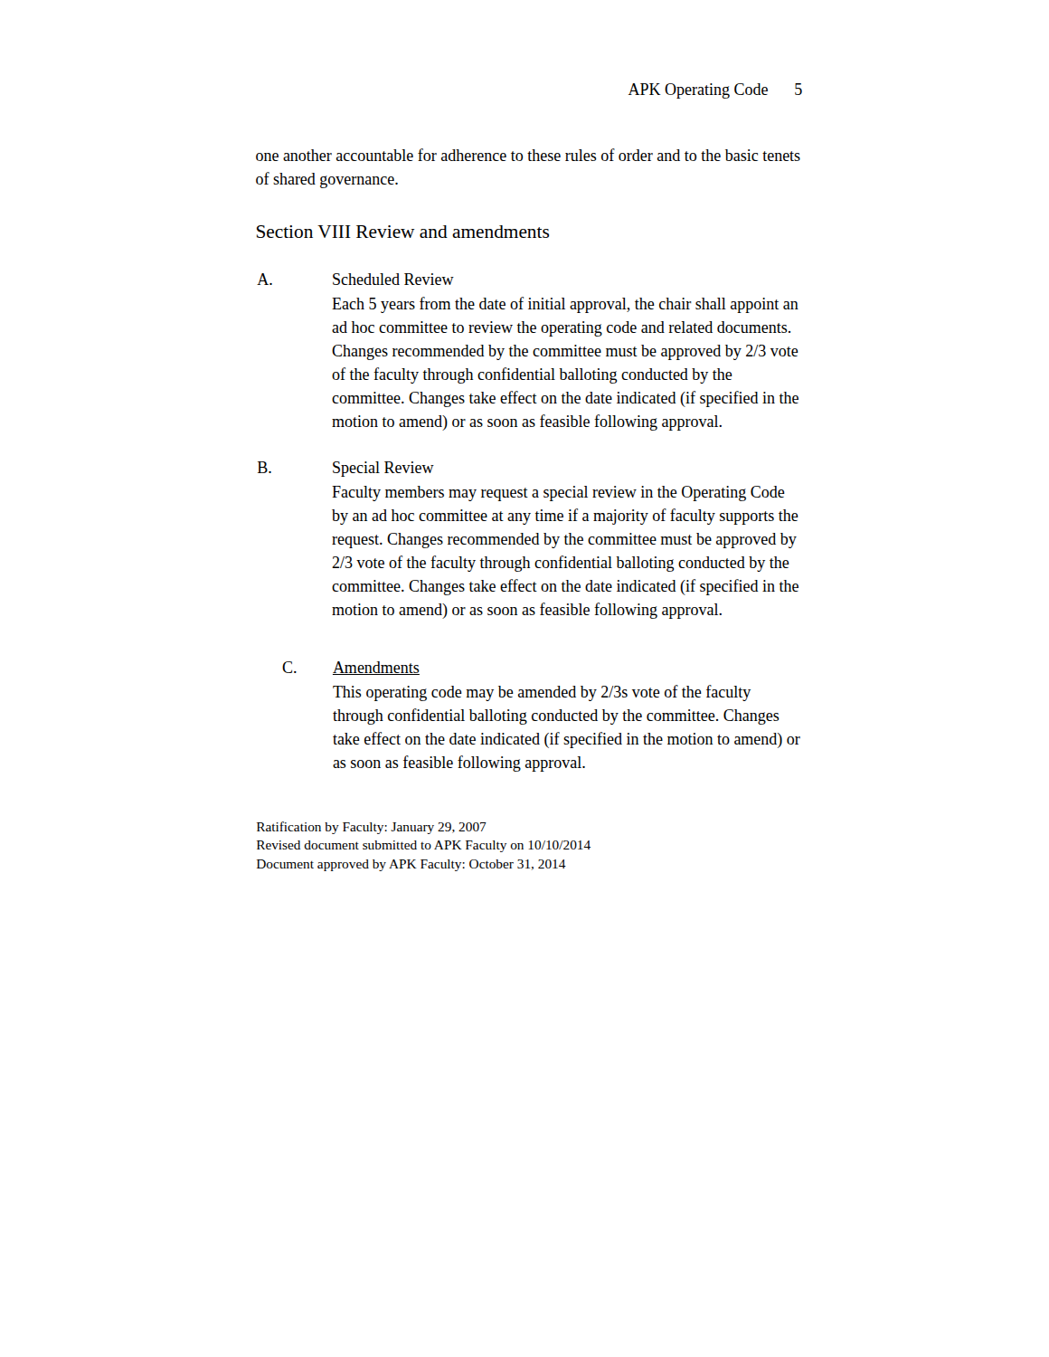APK Operating Code5
one another accountable for adherence to these rules of order and to the basic tenets of shared governance.
Section VIII Review and amendments
A.
Scheduled Review
Each 5 years from the date of initial approval, the chair shall appoint an ad hoc committee to review the operating code and related documents. Changes recommended by the committee must be approved by 2/3 vote of the faculty through confidential balloting conducted by the committee. Changes take effect on the date indicated (if specified in the motion to amend) or as soon as feasible following approval.
B.
Special Review
Faculty members may request a special review in the Operating Code by an ad hoc committee at any time if a majority of faculty supports the request. Changes recommended by the committee must be approved by 2/3 vote of the faculty through confidential balloting conducted by the committee. Changes take effect on the date indicated (if specified in the motion to amend) or as soon as feasible following approval.
C.
Amendments
This operating code may be amended by 2/3s vote of the faculty through confidential balloting conducted by the committee. Changes take effect on the date indicated (if specified in the motion to amend) or as soon as feasible following approval.
Ratification by Faculty: January 29, 2007
Revised document submitted to APK Faculty on 10/10/2014
Document approved by APK Faculty: October 31, 2014